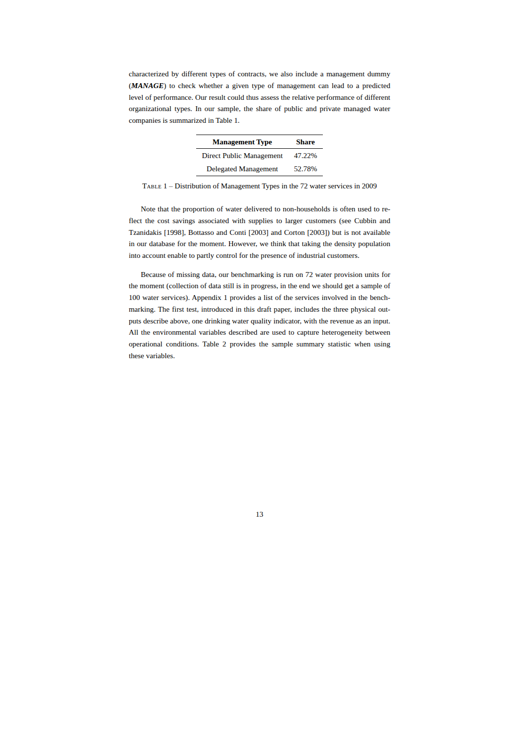characterized by different types of contracts, we also include a management dummy (MANAGE) to check whether a given type of management can lead to a predicted level of performance. Our result could thus assess the relative performance of different organizational types. In our sample, the share of public and private managed water companies is summarized in Table 1.
| Management Type | Share |
| --- | --- |
| Direct Public Management | 47.22% |
| Delegated Management | 52.78% |
Table 1 – Distribution of Management Types in the 72 water services in 2009
Note that the proportion of water delivered to non-households is often used to reflect the cost savings associated with supplies to larger customers (see Cubbin and Tzanidakis [1998], Bottasso and Conti [2003] and Corton [2003]) but is not available in our database for the moment. However, we think that taking the density population into account enable to partly control for the presence of industrial customers.
Because of missing data, our benchmarking is run on 72 water provision units for the moment (collection of data still is in progress, in the end we should get a sample of 100 water services). Appendix 1 provides a list of the services involved in the benchmarking. The first test, introduced in this draft paper, includes the three physical outputs describe above, one drinking water quality indicator, with the revenue as an input. All the environmental variables described are used to capture heterogeneity between operational conditions. Table 2 provides the sample summary statistic when using these variables.
13